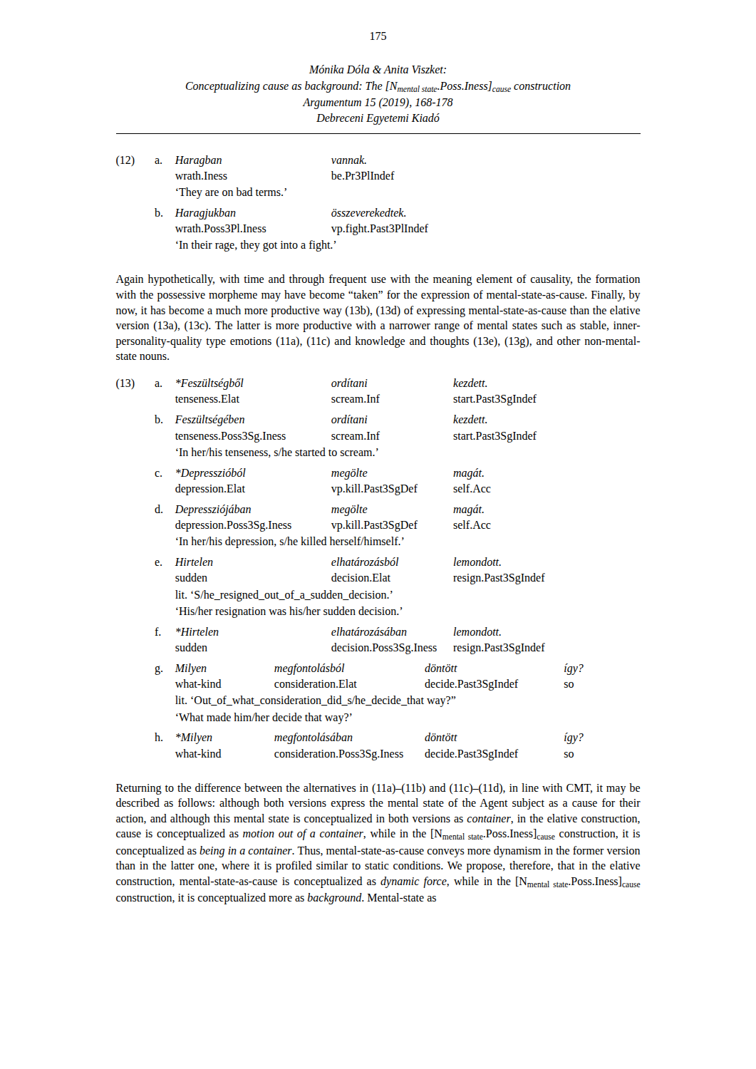175
Mónika Dóla & Anita Viszket:
Conceptualizing cause as background: The [Nmental state.Poss.Iness]cause construction
Argumentum 15 (2019), 168-178
Debreceni Egyetemi Kiadó
(12)
a.
Haragban
vannak.
wrath.Iness
be.Pr3PlIndef
‘They are on bad terms.’
b.
Haragjukban
összeverekedtek.
wrath.Poss3Pl.Iness
vp.fight.Past3PlIndef
‘In their rage, they got into a fight.’
Again hypothetically, with time and through frequent use with the meaning element of causality, the formation with the possessive morpheme may have become “taken” for the expression of mental-state-as-cause. Finally, by now, it has become a much more productive way (13b), (13d) of expressing mental-state-as-cause than the elative version (13a), (13c). The latter is more productive with a narrower range of mental states such as stable, inner-personality-quality type emotions (11a), (11c) and knowledge and thoughts (13e), (13g), and other non-mental-state nouns.
(13)
a.
*Feszültségből
ordítani
kezdett.
tenseness.Elat
scream.Inf
start.Past3SgIndef
b.
Feszültségében
ordítani
kezdett.
tenseness.Poss3Sg.Iness
scream.Inf
start.Past3SgIndef
‘In her/his tenseness, s/he started to scream.’
c.
*Depresszióból
megölte
magát.
depression.Elat
vp.kill.Past3SgDef
self.Acc
d.
Depressziójában
megölte
magát.
depression.Poss3Sg.Iness
vp.kill.Past3SgDef
self.Acc
‘In her/his depression, s/he killed herself/himself.’
e.
Hirtelen
elhatározásból
lemondott.
sudden
decision.Elat
resign.Past3SgIndef
lit. ‘S/he_resigned_out_of_a_sudden_decision.’
‘His/her resignation was his/her sudden decision.’
f.
*Hirtelen
elhatározásában
lemondott.
sudden
decision.Poss3Sg.Iness
resign.Past3SgIndef
g.
Milyen
megfontolásból
döntött
így?
what-kind
consideration.Elat
decide.Past3SgIndef
so
lit. ‘Out_of_what_consideration_did_s/he_decide_that way?”
‘What made him/her decide that way?’
h.
*Milyen
megfontolásában
döntött
így?
what-kind
consideration.Poss3Sg.Iness
decide.Past3SgIndef
so
Returning to the difference between the alternatives in (11a)–(11b) and (11c)–(11d), in line with CMT, it may be described as follows: although both versions express the mental state of the Agent subject as a cause for their action, and although this mental state is conceptualized in both versions as container, in the elative construction, cause is conceptualized as motion out of a container, while in the [Nmental state.Poss.Iness]cause construction, it is conceptualized as being in a container. Thus, mental-state-as-cause conveys more dynamism in the former version than in the latter one, where it is profiled similar to static conditions. We propose, therefore, that in the elative construction, mental-state-as-cause is conceptualized as dynamic force, while in the [Nmental state.Poss.Iness]cause construction, it is conceptualized more as background. Mental-state as